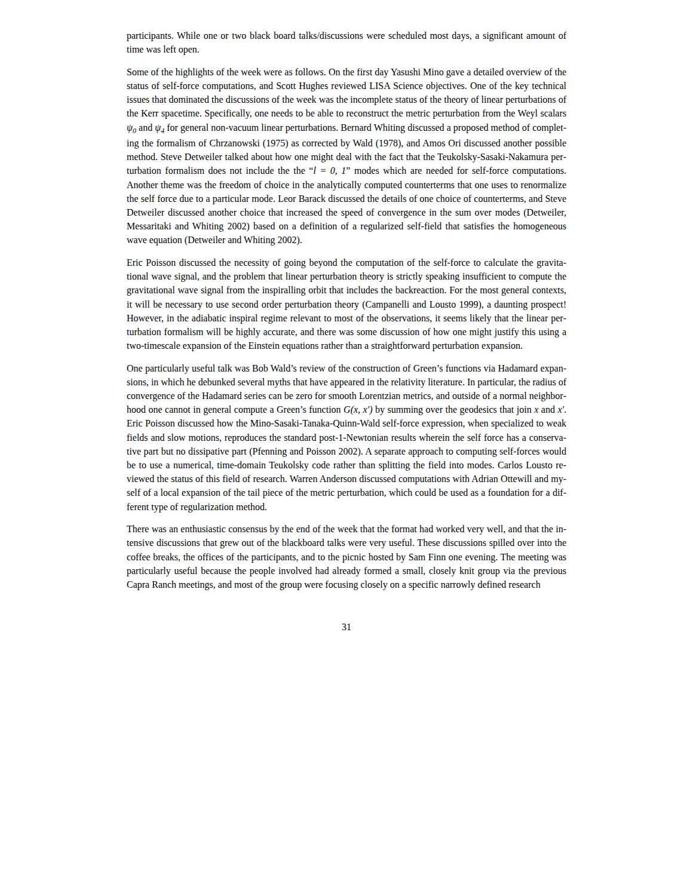participants. While one or two black board talks/discussions were scheduled most days, a significant amount of time was left open.
Some of the highlights of the week were as follows. On the first day Yasushi Mino gave a detailed overview of the status of self-force computations, and Scott Hughes reviewed LISA Science objectives. One of the key technical issues that dominated the discussions of the week was the incomplete status of the theory of linear perturbations of the Kerr spacetime. Specifically, one needs to be able to reconstruct the metric perturbation from the Weyl scalars ψ0 and ψ4 for general non-vacuum linear perturbations. Bernard Whiting discussed a proposed method of completing the formalism of Chrzanowski (1975) as corrected by Wald (1978), and Amos Ori discussed another possible method. Steve Detweiler talked about how one might deal with the fact that the Teukolsky-Sasaki-Nakamura perturbation formalism does not include the the “l = 0, 1” modes which are needed for self-force computations. Another theme was the freedom of choice in the analytically computed counterterms that one uses to renormalize the self force due to a particular mode. Leor Barack discussed the details of one choice of counterterms, and Steve Detweiler discussed another choice that increased the speed of convergence in the sum over modes (Detweiler, Messaritaki and Whiting 2002) based on a definition of a regularized self-field that satisfies the homogeneous wave equation (Detweiler and Whiting 2002).
Eric Poisson discussed the necessity of going beyond the computation of the self-force to calculate the gravitational wave signal, and the problem that linear perturbation theory is strictly speaking insufficient to compute the gravitational wave signal from the inspiralling orbit that includes the backreaction. For the most general contexts, it will be necessary to use second order perturbation theory (Campanelli and Lousto 1999), a daunting prospect! However, in the adiabatic inspiral regime relevant to most of the observations, it seems likely that the linear perturbation formalism will be highly accurate, and there was some discussion of how one might justify this using a two-timescale expansion of the Einstein equations rather than a straightforward perturbation expansion.
One particularly useful talk was Bob Wald’s review of the construction of Green’s functions via Hadamard expansions, in which he debunked several myths that have appeared in the relativity literature. In particular, the radius of convergence of the Hadamard series can be zero for smooth Lorentzian metrics, and outside of a normal neighborhood one cannot in general compute a Green’s function G(x, x′) by summing over the geodesics that join x and x′. Eric Poisson discussed how the Mino-Sasaki-Tanaka-Quinn-Wald self-force expression, when specialized to weak fields and slow motions, reproduces the standard post-1-Newtonian results wherein the self force has a conservative part but no dissipative part (Pfenning and Poisson 2002). A separate approach to computing self-forces would be to use a numerical, time-domain Teukolsky code rather than splitting the field into modes. Carlos Lousto reviewed the status of this field of research. Warren Anderson discussed computations with Adrian Ottewill and myself of a local expansion of the tail piece of the metric perturbation, which could be used as a foundation for a different type of regularization method.
There was an enthusiastic consensus by the end of the week that the format had worked very well, and that the intensive discussions that grew out of the blackboard talks were very useful. These discussions spilled over into the coffee breaks, the offices of the participants, and to the picnic hosted by Sam Finn one evening. The meeting was particularly useful because the people involved had already formed a small, closely knit group via the previous Capra Ranch meetings, and most of the group were focusing closely on a specific narrowly defined research
31